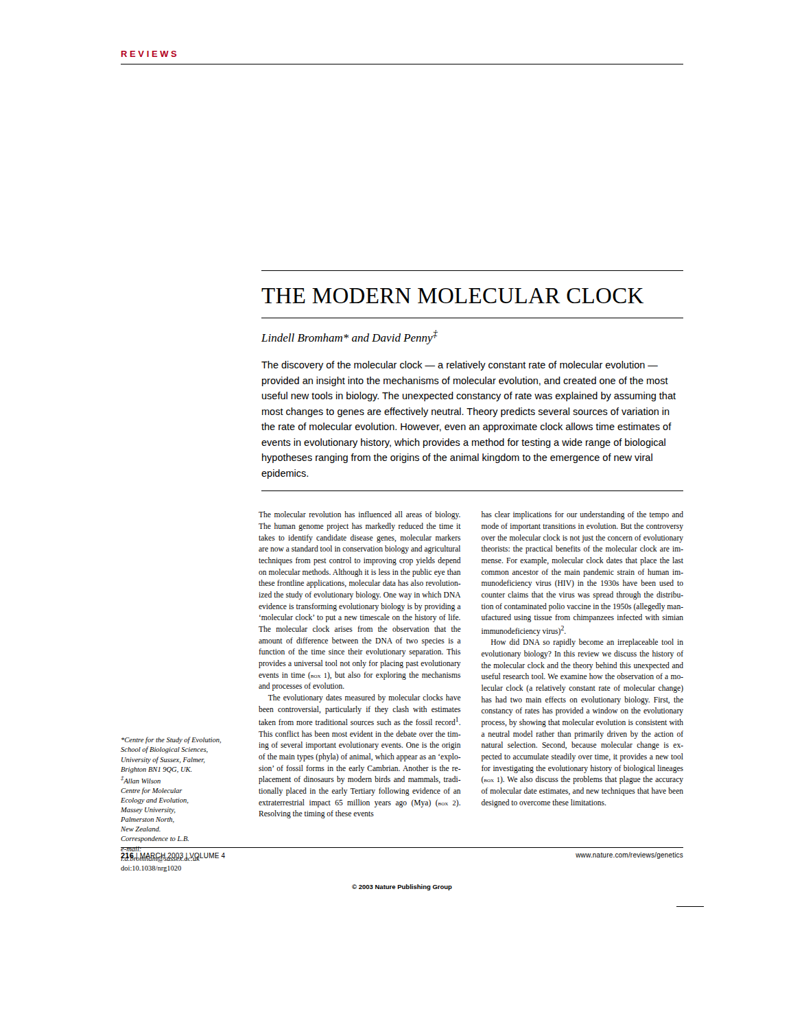Reviews
THE MODERN MOLECULAR CLOCK
Lindell Bromham* and David Penny‡
The discovery of the molecular clock — a relatively constant rate of molecular evolution — provided an insight into the mechanisms of molecular evolution, and created one of the most useful new tools in biology. The unexpected constancy of rate was explained by assuming that most changes to genes are effectively neutral. Theory predicts several sources of variation in the rate of molecular evolution. However, even an approximate clock allows time estimates of events in evolutionary history, which provides a method for testing a wide range of biological hypotheses ranging from the origins of the animal kingdom to the emergence of new viral epidemics.
*Centre for the Study of Evolution,
School of Biological Sciences,
University of Sussex, Falmer,
Brighton BN1 9QG, UK.
‡Allan Wilson
Centre for Molecular
Ecology and Evolution,
Massey University,
Palmerston North,
New Zealand.
Correspondence to L.B.
e-mail:
l.d.bromham@sussex.ac.uk
doi:10.1038/nrg1020
The molecular revolution has influenced all areas of biology. The human genome project has markedly reduced the time it takes to identify candidate disease genes, molecular markers are now a standard tool in conservation biology and agricultural techniques from pest control to improving crop yields depend on molecular methods. Although it is less in the public eye than these frontline applications, molecular data has also revolutionized the study of evolutionary biology. One way in which DNA evidence is transforming evolutionary biology is by providing a ‘molecular clock’ to put a new timescale on the history of life. The molecular clock arises from the observation that the amount of difference between the DNA of two species is a function of the time since their evolutionary separation. This provides a universal tool not only for placing past evolutionary events in time (box 1), but also for exploring the mechanisms and processes of evolution.
The evolutionary dates measured by molecular clocks have been controversial, particularly if they clash with estimates taken from more traditional sources such as the fossil record1. This conflict has been most evident in the debate over the timing of several important evolutionary events. One is the origin of the main types (phyla) of animal, which appear as an ‘explosion’ of fossil forms in the early Cambrian. Another is the replacement of dinosaurs by modern birds and mammals, traditionally placed in the early Tertiary following evidence of an extraterrestrial impact 65 million years ago (Mya) (box 2). Resolving the timing of these events
has clear implications for our understanding of the tempo and mode of important transitions in evolution. But the controversy over the molecular clock is not just the concern of evolutionary theorists: the practical benefits of the molecular clock are immense. For example, molecular clock dates that place the last common ancestor of the main pandemic strain of human immunodeficiency virus (HIV) in the 1930s have been used to counter claims that the virus was spread through the distribution of contaminated polio vaccine in the 1950s (allegedly manufactured using tissue from chimpanzees infected with simian immunodeficiency virus)2.
How did DNA so rapidly become an irreplaceable tool in evolutionary biology? In this review we discuss the history of the molecular clock and the theory behind this unexpected and useful research tool. We examine how the observation of a molecular clock (a relatively constant rate of molecular change) has had two main effects on evolutionary biology. First, the constancy of rates has provided a window on the evolutionary process, by showing that molecular evolution is consistent with a neutral model rather than primarily driven by the action of natural selection. Second, because molecular change is expected to accumulate steadily over time, it provides a new tool for investigating the evolutionary history of biological lineages (box 1). We also discuss the problems that plague the accuracy of molecular date estimates, and new techniques that have been designed to overcome these limitations.
216 | MARCH 2003 | VOLUME 4
www.nature.com/reviews/genetics
© 2003 Nature Publishing Group